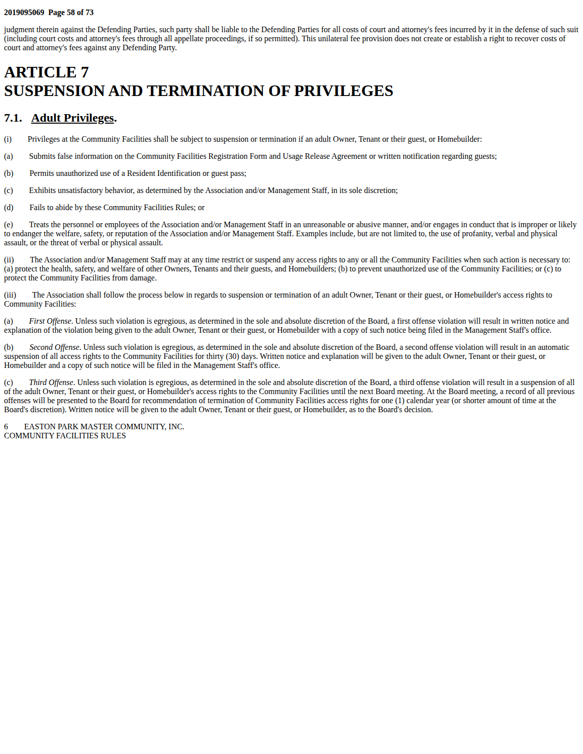2019095069 Page 58 of 73
judgment therein against the Defending Parties, such party shall be liable to the Defending Parties for all costs of court and attorney's fees incurred by it in the defense of such suit (including court costs and attorney's fees through all appellate proceedings, if so permitted). This unilateral fee provision does not create or establish a right to recover costs of court and attorney's fees against any Defending Party.
ARTICLE 7
SUSPENSION AND TERMINATION OF PRIVILEGES
7.1. Adult Privileges.
(i) Privileges at the Community Facilities shall be subject to suspension or termination if an adult Owner, Tenant or their guest, or Homebuilder:
(a) Submits false information on the Community Facilities Registration Form and Usage Release Agreement or written notification regarding guests;
(b) Permits unauthorized use of a Resident Identification or guest pass;
(c) Exhibits unsatisfactory behavior, as determined by the Association and/or Management Staff, in its sole discretion;
(d) Fails to abide by these Community Facilities Rules; or
(e) Treats the personnel or employees of the Association and/or Management Staff in an unreasonable or abusive manner, and/or engages in conduct that is improper or likely to endanger the welfare, safety, or reputation of the Association and/or Management Staff. Examples include, but are not limited to, the use of profanity, verbal and physical assault, or the threat of verbal or physical assault.
(ii) The Association and/or Management Staff may at any time restrict or suspend any access rights to any or all the Community Facilities when such action is necessary to: (a) protect the health, safety, and welfare of other Owners, Tenants and their guests, and Homebuilders; (b) to prevent unauthorized use of the Community Facilities; or (c) to protect the Community Facilities from damage.
(iii) The Association shall follow the process below in regards to suspension or termination of an adult Owner, Tenant or their guest, or Homebuilder's access rights to Community Facilities:
(a) First Offense. Unless such violation is egregious, as determined in the sole and absolute discretion of the Board, a first offense violation will result in written notice and explanation of the violation being given to the adult Owner, Tenant or their guest, or Homebuilder with a copy of such notice being filed in the Management Staff's office.
(b) Second Offense. Unless such violation is egregious, as determined in the sole and absolute discretion of the Board, a second offense violation will result in an automatic suspension of all access rights to the Community Facilities for thirty (30) days. Written notice and explanation will be given to the adult Owner, Tenant or their guest, or Homebuilder and a copy of such notice will be filed in the Management Staff's office.
(c) Third Offense. Unless such violation is egregious, as determined in the sole and absolute discretion of the Board, a third offense violation will result in a suspension of all of the adult Owner, Tenant or their guest, or Homebuilder's access rights to the Community Facilities until the next Board meeting. At the Board meeting, a record of all previous offenses will be presented to the Board for recommendation of termination of Community Facilities access rights for one (1) calendar year (or shorter amount of time at the Board's discretion). Written notice will be given to the adult Owner, Tenant or their guest, or Homebuilder, as to the Board's decision.
6 EASTON PARK MASTER COMMUNITY, INC.
COMMUNITY FACILITIES RULES